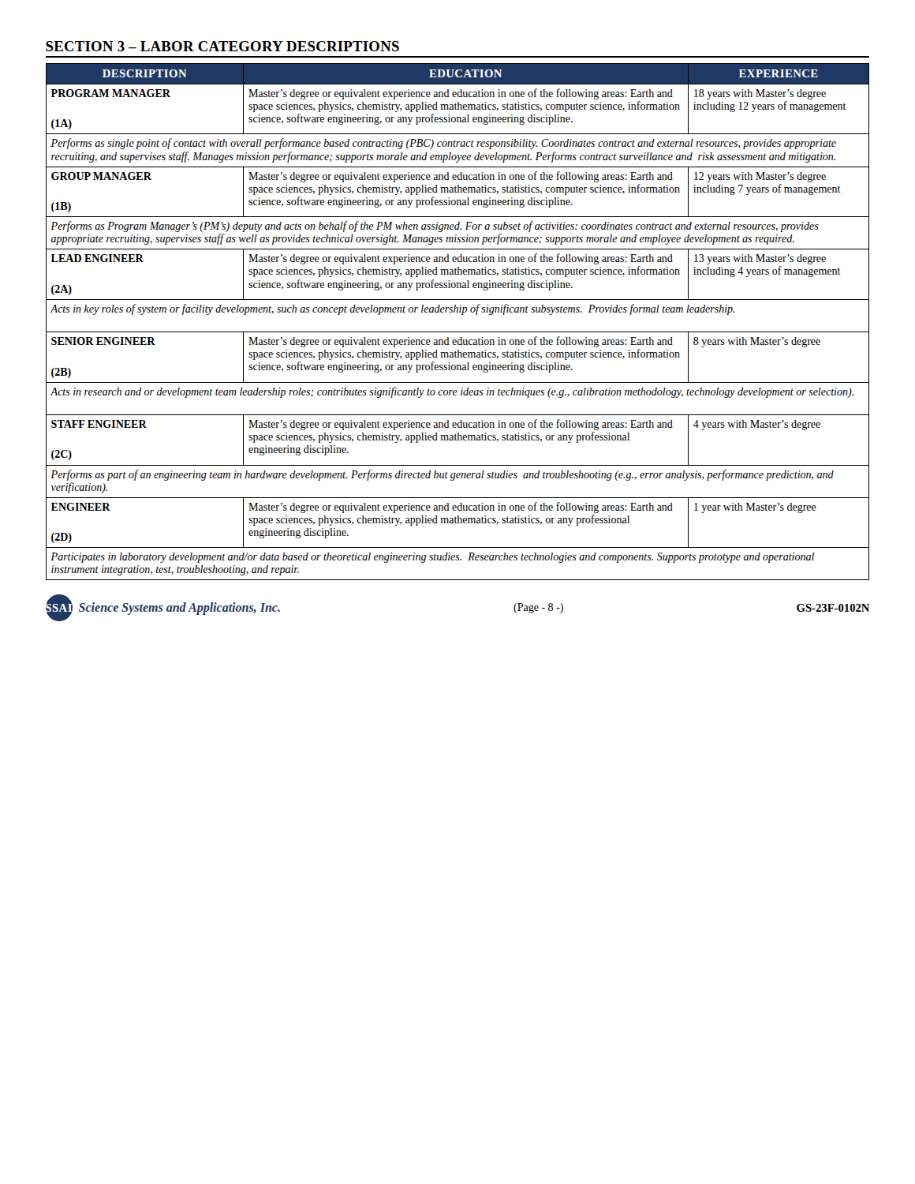SECTION 3 – LABOR CATEGORY DESCRIPTIONS
| DESCRIPTION | EDUCATION | EXPERIENCE |
| --- | --- | --- |
| Program Manager (1A) | Master’s degree or equivalent experience and education in one of the following areas: Earth and space sciences, physics, chemistry, applied mathematics, statistics, computer science, information science, software engineering, or any professional engineering discipline. | 18 years with Master’s degree including 12 years of management |
| Performs as single point of contact with overall performance based contracting (PBC) contract responsibility. Coordinates contract and external resources, provides appropriate recruiting, and supervises staff. Manages mission performance; supports morale and employee development. Performs contract surveillance and risk assessment and mitigation. |
| Group Manager (1B) | Master’s degree or equivalent experience and education in one of the following areas: Earth and space sciences, physics, chemistry, applied mathematics, statistics, computer science, information science, software engineering, or any professional engineering discipline. | 12 years with Master’s degree including 7 years of management |
| Performs as Program Manager’s (PM’s) deputy and acts on behalf of the PM when assigned. For a subset of activities: coordinates contract and external resources, provides appropriate recruiting, supervises staff as well as provides technical oversight. Manages mission performance; supports morale and employee development as required. |
| Lead Engineer (2A) | Master’s degree or equivalent experience and education in one of the following areas: Earth and space sciences, physics, chemistry, applied mathematics, statistics, computer science, information science, software engineering, or any professional engineering discipline. | 13 years with Master’s degree including 4 years of management |
| Acts in key roles of system or facility development, such as concept development or leadership of significant subsystems. Provides formal team leadership. |
| Senior Engineer (2B) | Master’s degree or equivalent experience and education in one of the following areas: Earth and space sciences, physics, chemistry, applied mathematics, statistics, computer science, information science, software engineering, or any professional engineering discipline. | 8 years with Master’s degree |
| Acts in research and or development team leadership roles; contributes significantly to core ideas in techniques (e.g., calibration methodology, technology development or selection). |
| Staff Engineer (2C) | Master’s degree or equivalent experience and education in one of the following areas: Earth and space sciences, physics, chemistry, applied mathematics, statistics, or any professional engineering discipline. | 4 years with Master’s degree |
| Performs as part of an engineering team in hardware development. Performs directed but general studies and troubleshooting (e.g., error analysis, performance prediction, and verification). |
| Engineer (2D) | Master’s degree or equivalent experience and education in one of the following areas: Earth and space sciences, physics, chemistry, applied mathematics, statistics, or any professional engineering discipline. | 1 year with Master’s degree |
| Participates in laboratory development and/or data based or theoretical engineering studies. Researches technologies and components. Supports prototype and operational instrument integration, test, troubleshooting, and repair. |
SSAI
Science Systems and Applications, Inc.
(Page - 8 -)
GS-23F-0102N